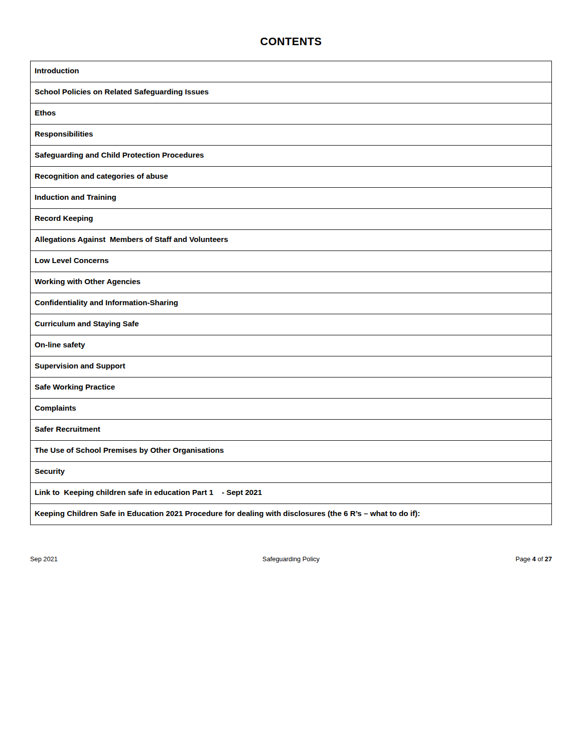CONTENTS
| Introduction |
| School Policies on Related Safeguarding Issues |
| Ethos |
| Responsibilities |
| Safeguarding and Child Protection Procedures |
| Recognition and categories of abuse |
| Induction and Training |
| Record Keeping |
| Allegations Against Members of Staff and Volunteers |
| Low Level Concerns |
| Working with Other Agencies |
| Confidentiality and Information-Sharing |
| Curriculum and Staying Safe |
| On-line safety |
| Supervision and Support |
| Safe Working Practice |
| Complaints |
| Safer Recruitment |
| The Use of School Premises by Other Organisations |
| Security |
| Link to Keeping children safe in education Part 1 - Sept 2021 |
| Keeping Children Safe in Education 2021 Procedure for dealing with disclosures (the 6 R’s – what to do if): |
Sep 2021
Safeguarding Policy
Page 4 of 27